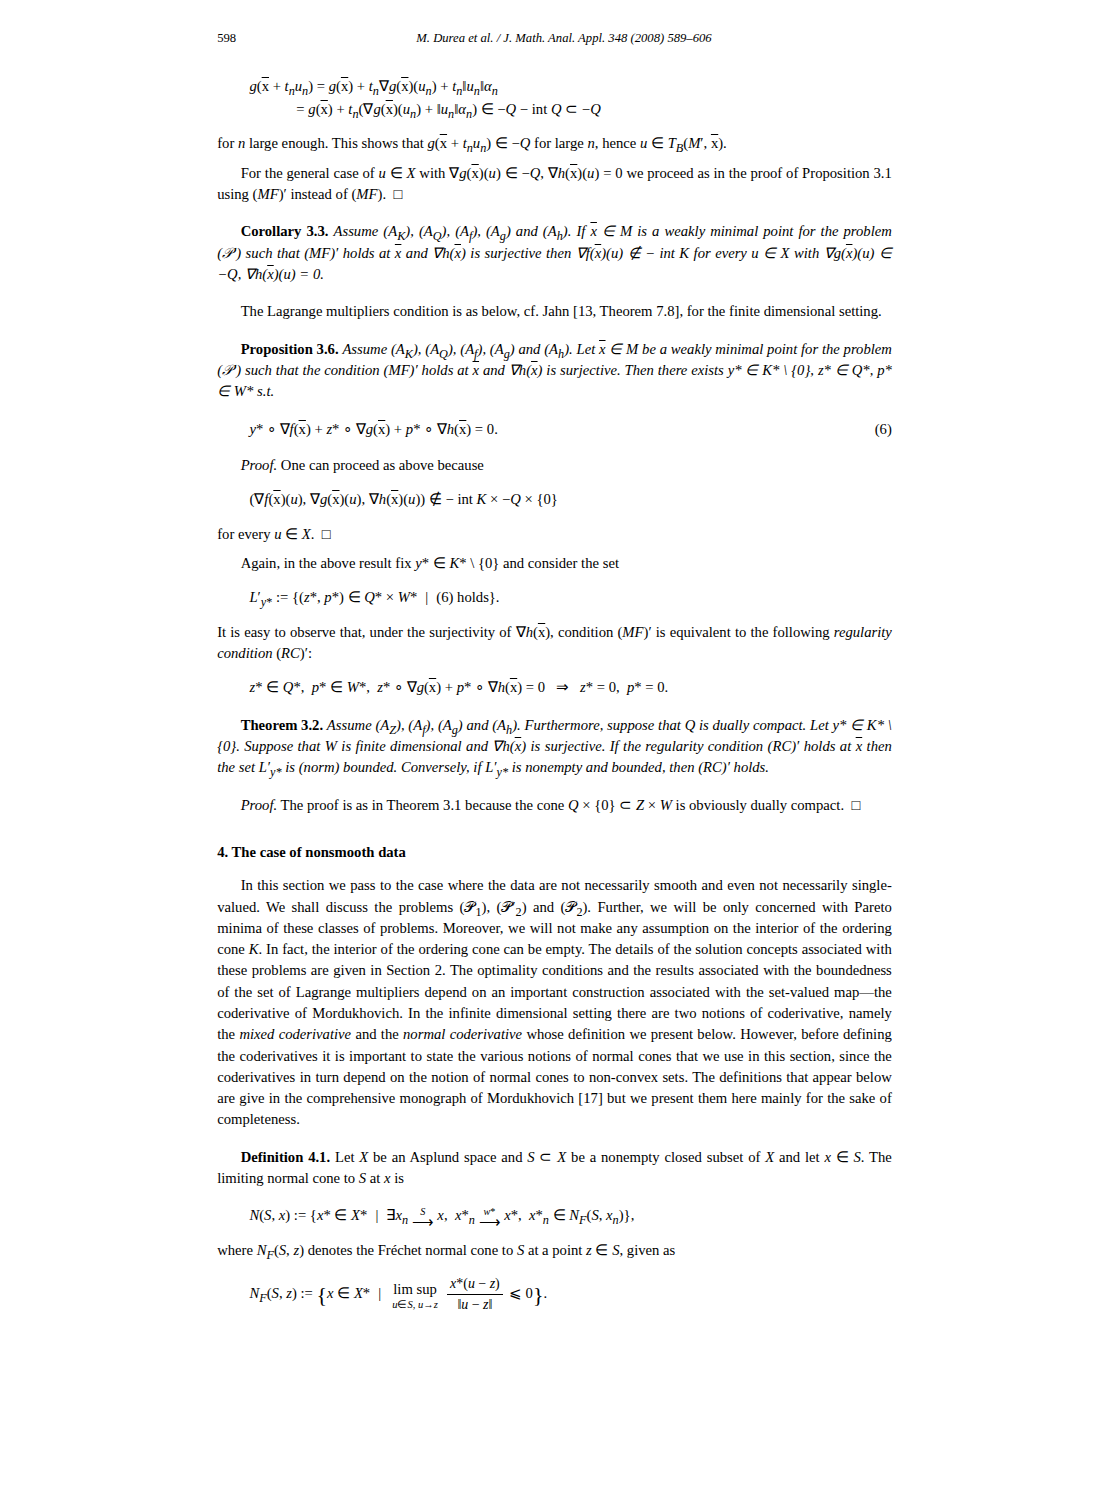598 M. Durea et al. / J. Math. Anal. Appl. 348 (2008) 589–606
g(x + tnun) = g(x) + tn∇g(x)(un) + tn‖un‖αn = g(x) + tn(∇g(x)(un) + ‖un‖αn) ∈ −Q − int Q ⊂ −Q
for n large enough. This shows that g(x + tnun) ∈ −Q for large n, hence u ∈ TB(M′, x).
For the general case of u ∈ X with ∇g(x)(u) ∈ −Q, ∇h(x)(u) = 0 we proceed as in the proof of Proposition 3.1 using (MF)′ instead of (MF). □
Corollary 3.3. Assume (AK), (AQ), (Af), (Ag) and (Ah). If x ∈ M is a weakly minimal point for the problem (𝒫′) such that (MF)′ holds at x and ∇h(x) is surjective then ∇f(x)(u) ∉ − int K for every u ∈ X with ∇g(x)(u) ∈ −Q, ∇h(x)(u) = 0.
The Lagrange multipliers condition is as below, cf. Jahn [13, Theorem 7.8], for the finite dimensional setting.
Proposition 3.6. Assume (AK), (AQ), (Af), (Ag) and (Ah). Let x ∈ M be a weakly minimal point for the problem (𝒫′) such that the condition (MF)′ holds at x and ∇h(x) is surjective. Then there exists y* ∈ K* \ {0}, z* ∈ Q*, p* ∈ W* s.t.
y* ∘ ∇f(x) + z* ∘ ∇g(x) + p* ∘ ∇h(x) = 0. (6)
Proof. One can proceed as above because
(∇f(x)(u), ∇g(x)(u), ∇h(x)(u)) ∉ − int K × −Q × {0}
for every u ∈ X. □
Again, in the above result fix y* ∈ K* \ {0} and consider the set
L′y* := {(z*, p*) ∈ Q* × W* | (6) holds}.
It is easy to observe that, under the surjectivity of ∇h(x), condition (MF)′ is equivalent to the following regularity condition (RC)′:
z* ∈ Q*, p* ∈ W*, z* ∘ ∇g(x) + p* ∘ ∇h(x) = 0 ⇒ z* = 0, p* = 0.
Theorem 3.2. Assume (AZ), (Af), (Ag) and (Ah). Furthermore, suppose that Q is dually compact. Let y* ∈ K* \ {0}. Suppose that W is finite dimensional and ∇h(x) is surjective. If the regularity condition (RC)′ holds at x then the set L′y* is (norm) bounded. Conversely, if L′y* is nonempty and bounded, then (RC)′ holds.
Proof. The proof is as in Theorem 3.1 because the cone Q × {0} ⊂ Z × W is obviously dually compact. □
4. The case of nonsmooth data
In this section we pass to the case where the data are not necessarily smooth and even not necessarily single-valued. We shall discuss the problems (𝒫1), (𝒫′2) and (𝒫2). Further, we will be only concerned with Pareto minima of these classes of problems. Moreover, we will not make any assumption on the interior of the ordering cone K. In fact, the interior of the ordering cone can be empty. The details of the solution concepts associated with these problems are given in Section 2. The optimality conditions and the results associated with the boundedness of the set of Lagrange multipliers depend on an important construction associated with the set-valued map—the coderivative of Mordukhovich. In the infinite dimensional setting there are two notions of coderivative, namely the mixed coderivative and the normal coderivative whose definition we present below. However, before defining the coderivatives it is important to state the various notions of normal cones that we use in this section, since the coderivatives in turn depend on the notion of normal cones to non-convex sets. The definitions that appear below are give in the comprehensive monograph of Mordukhovich [17] but we present them here mainly for the sake of completeness.
Definition 4.1. Let X be an Asplund space and S ⊂ X be a nonempty closed subset of X and let x ∈ S. The limiting normal cone to S at x is
N(S, x) := {x* ∈ X* | ∃xn S⟶ x, x*n w*⟶ x*, x*n ∈ NF(S, xn)},
where NF(S, z) denotes the Fréchet normal cone to S at a point z ∈ S, given as
NF(S, z) := {x ∈ X* | lim sup u∈S, u→z x*(u − z)‖u − z‖ ⩽ 0}.